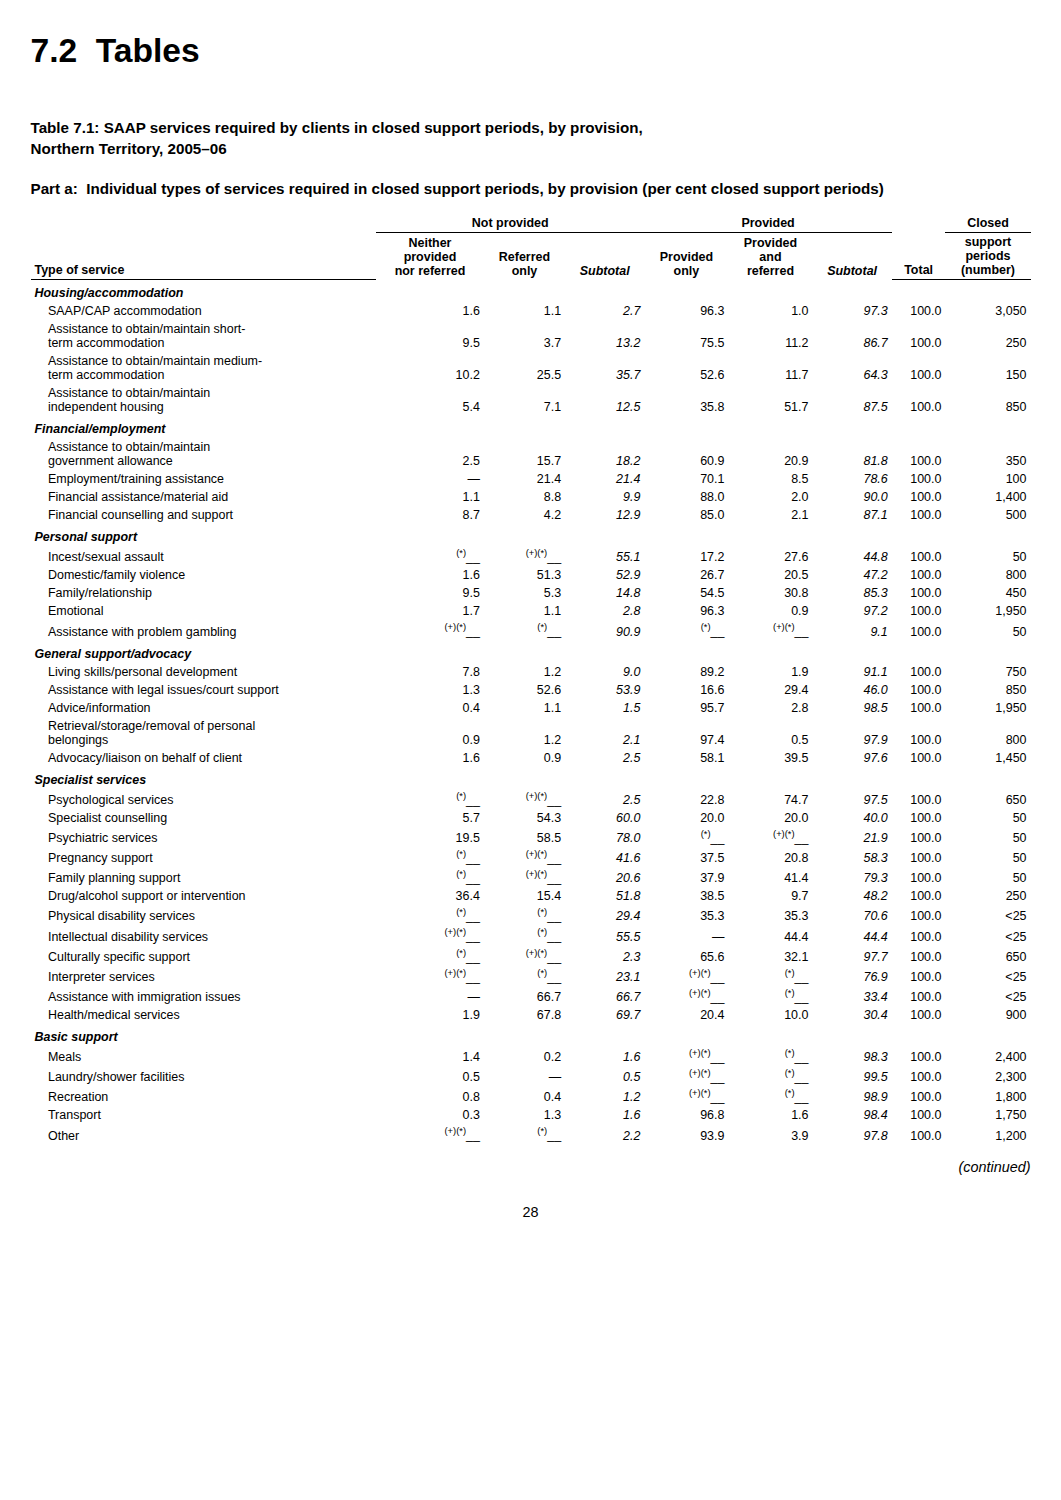7.2 Tables
Table 7.1: SAAP services required by clients in closed support periods, by provision,
Northern Territory, 2005–06
Part a: Individual types of services required in closed support periods, by provision (per cent closed support periods)
| Type of service | Not provided | Provided | Total | Closed |
| --- | --- | --- | --- | --- |
| Neither provided nor referred | Referred only | Subtotal | Provided only | Provided and referred | Subtotal |
| support periods (number) |
| Housing/accommodation |
| SAAP/CAP accommodation | 1.6 | 1.1 | 2.7 | 96.3 | 1.0 | 97.3 | 100.0 | 3,050 |
| Assistance to obtain/maintain short- term accommodation | 9.5 | 3.7 | 13.2 | 75.5 | 11.2 | 86.7 | 100.0 | 250 |
| Assistance to obtain/maintain medium- term accommodation | 10.2 | 25.5 | 35.7 | 52.6 | 11.7 | 64.3 | 100.0 | 150 |
| Assistance to obtain/maintain independent housing | 5.4 | 7.1 | 12.5 | 35.8 | 51.7 | 87.5 | 100.0 | 850 |
| Financial/employment |
| Assistance to obtain/maintain government allowance | 2.5 | 15.7 | 18.2 | 60.9 | 20.9 | 81.8 | 100.0 | 350 |
| Employment/training assistance | — | 21.4 | 21.4 | 70.1 | 8.5 | 78.6 | 100.0 | 100 |
| Financial assistance/material aid | 1.1 | 8.8 | 9.9 | 88.0 | 2.0 | 90.0 | 100.0 | 1,400 |
| Financial counselling and support | 8.7 | 4.2 | 12.9 | 85.0 | 2.1 | 87.1 | 100.0 | 500 |
| Personal support |
| Incest/sexual assault | (*) __ | (+)(*) __ | 55.1 | 17.2 | 27.6 | 44.8 | 100.0 | 50 |
| Domestic/family violence | 1.6 | 51.3 | 52.9 | 26.7 | 20.5 | 47.2 | 100.0 | 800 |
| Family/relationship | 9.5 | 5.3 | 14.8 | 54.5 | 30.8 | 85.3 | 100.0 | 450 |
| Emotional | 1.7 | 1.1 | 2.8 | 96.3 | 0.9 | 97.2 | 100.0 | 1,950 |
| Assistance with problem gambling | (+)(*) __ | (*) __ | 90.9 | (*) __ | (+)(*) __ | 9.1 | 100.0 | 50 |
| General support/advocacy |
| Living skills/personal development | 7.8 | 1.2 | 9.0 | 89.2 | 1.9 | 91.1 | 100.0 | 750 |
| Assistance with legal issues/court support | 1.3 | 52.6 | 53.9 | 16.6 | 29.4 | 46.0 | 100.0 | 850 |
| Advice/information | 0.4 | 1.1 | 1.5 | 95.7 | 2.8 | 98.5 | 100.0 | 1,950 |
| Retrieval/storage/removal of personal belongings | 0.9 | 1.2 | 2.1 | 97.4 | 0.5 | 97.9 | 100.0 | 800 |
| Advocacy/liaison on behalf of client | 1.6 | 0.9 | 2.5 | 58.1 | 39.5 | 97.6 | 100.0 | 1,450 |
| Specialist services |
| Psychological services | (*) __ | (+)(*) __ | 2.5 | 22.8 | 74.7 | 97.5 | 100.0 | 650 |
| Specialist counselling | 5.7 | 54.3 | 60.0 | 20.0 | 20.0 | 40.0 | 100.0 | 50 |
| Psychiatric services | 19.5 | 58.5 | 78.0 | (*) __ | (+)(*) __ | 21.9 | 100.0 | 50 |
| Pregnancy support | (*) __ | (+)(*) __ | 41.6 | 37.5 | 20.8 | 58.3 | 100.0 | 50 |
| Family planning support | (*) __ | (+)(*) __ | 20.6 | 37.9 | 41.4 | 79.3 | 100.0 | 50 |
| Drug/alcohol support or intervention | 36.4 | 15.4 | 51.8 | 38.5 | 9.7 | 48.2 | 100.0 | 250 |
| Physical disability services | (*) __ | (*) __ | 29.4 | 35.3 | 35.3 | 70.6 | 100.0 | <25 |
| Intellectual disability services | (+)(*) __ | (*) __ | 55.5 | — | 44.4 | 44.4 | 100.0 | <25 |
| Culturally specific support | (*) __ | (+)(*) __ | 2.3 | 65.6 | 32.1 | 97.7 | 100.0 | 650 |
| Interpreter services | (+)(*) __ | (*) __ | 23.1 | (+)(*) __ | (*) __ | 76.9 | 100.0 | <25 |
| Assistance with immigration issues | — | 66.7 | 66.7 | (+)(*) __ | (*) __ | 33.4 | 100.0 | <25 |
| Health/medical services | 1.9 | 67.8 | 69.7 | 20.4 | 10.0 | 30.4 | 100.0 | 900 |
| Basic support |
| Meals | 1.4 | 0.2 | 1.6 | (+)(*) __ | (*) __ | 98.3 | 100.0 | 2,400 |
| Laundry/shower facilities | 0.5 | — | 0.5 | (+)(*) __ | (*) __ | 99.5 | 100.0 | 2,300 |
| Recreation | 0.8 | 0.4 | 1.2 | (+)(*) __ | (*) __ | 98.9 | 100.0 | 1,800 |
| Transport | 0.3 | 1.3 | 1.6 | 96.8 | 1.6 | 98.4 | 100.0 | 1,750 |
| Other | (+)(*) __ | (*) __ | 2.2 | 93.9 | 3.9 | 97.8 | 100.0 | 1,200 |
(continued)
28